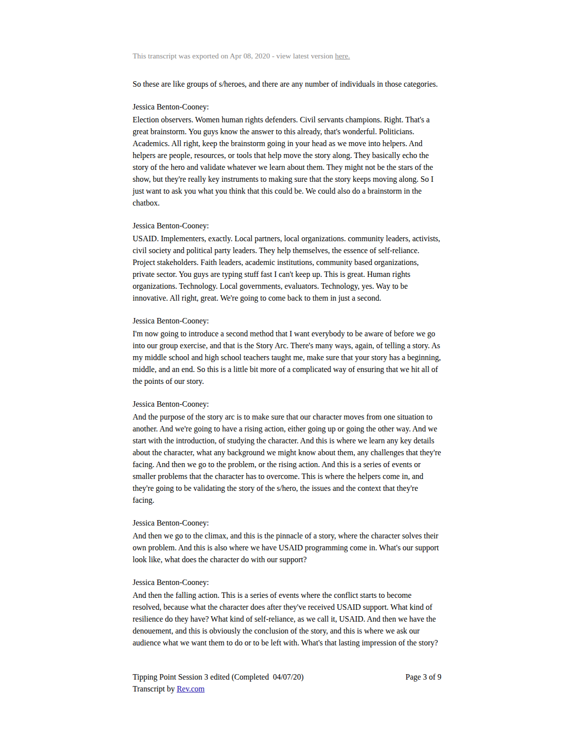This transcript was exported on Apr 08, 2020 - view latest version here.
So these are like groups of s/heroes, and there are any number of individuals in those categories.
Jessica Benton-Cooney:
Election observers. Women human rights defenders. Civil servants champions. Right. That's a great brainstorm. You guys know the answer to this already, that's wonderful. Politicians. Academics. All right, keep the brainstorm going in your head as we move into helpers. And helpers are people, resources, or tools that help move the story along. They basically echo the story of the hero and validate whatever we learn about them. They might not be the stars of the show, but they're really key instruments to making sure that the story keeps moving along. So I just want to ask you what you think that this could be. We could also do a brainstorm in the chatbox.
Jessica Benton-Cooney:
USAID. Implementers, exactly. Local partners, local organizations. community leaders, activists, civil society and political party leaders. They help themselves, the essence of self-reliance. Project stakeholders. Faith leaders, academic institutions, community based organizations, private sector. You guys are typing stuff fast I can't keep up. This is great. Human rights organizations. Technology. Local governments, evaluators. Technology, yes. Way to be innovative. All right, great. We're going to come back to them in just a second.
Jessica Benton-Cooney:
I'm now going to introduce a second method that I want everybody to be aware of before we go into our group exercise, and that is the Story Arc. There's many ways, again, of telling a story. As my middle school and high school teachers taught me, make sure that your story has a beginning, middle, and an end. So this is a little bit more of a complicated way of ensuring that we hit all of the points of our story.
Jessica Benton-Cooney:
And the purpose of the story arc is to make sure that our character moves from one situation to another. And we're going to have a rising action, either going up or going the other way. And we start with the introduction, of studying the character. And this is where we learn any key details about the character, what any background we might know about them, any challenges that they're facing. And then we go to the problem, or the rising action. And this is a series of events or smaller problems that the character has to overcome. This is where the helpers come in, and they're going to be validating the story of the s/hero, the issues and the context that they're facing.
Jessica Benton-Cooney:
And then we go to the climax, and this is the pinnacle of a story, where the character solves their own problem. And this is also where we have USAID programming come in. What's our support look like, what does the character do with our support?
Jessica Benton-Cooney:
And then the falling action. This is a series of events where the conflict starts to become resolved, because what the character does after they've received USAID support. What kind of resilience do they have? What kind of self-reliance, as we call it, USAID. And then we have the denouement, and this is obviously the conclusion of the story, and this is where we ask our audience what we want them to do or to be left with. What's that lasting impression of the story?
Tipping Point Session 3 edited (Completed 04/07/20)
Transcript by Rev.com
Page 3 of 9